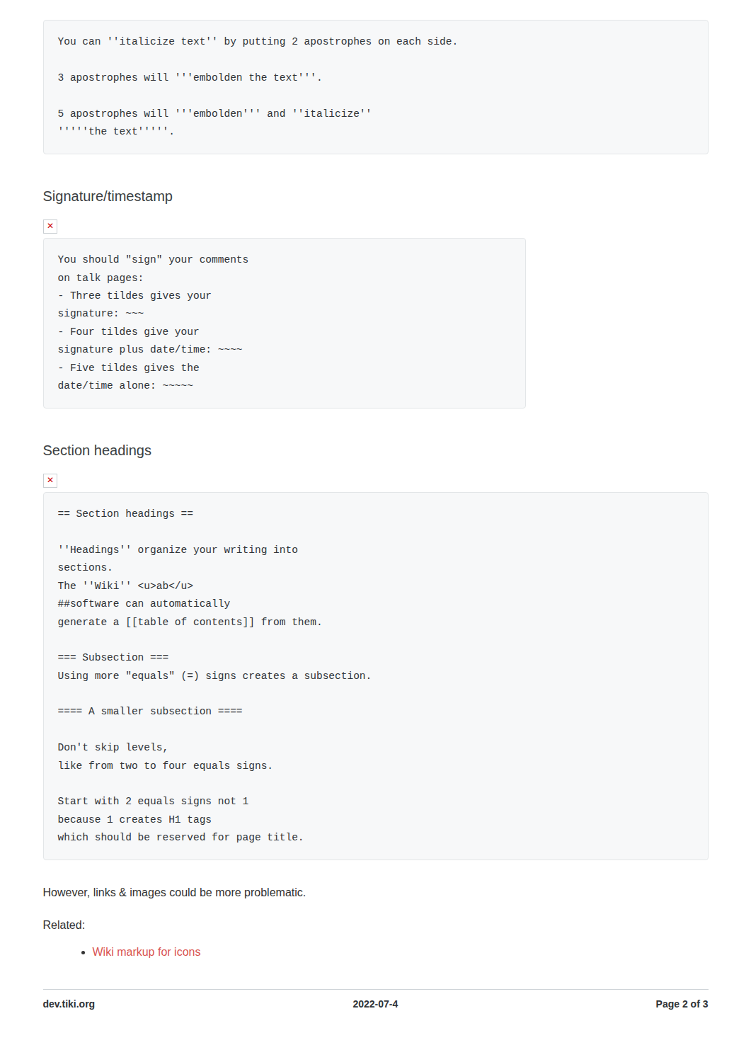You can ''italicize text'' by putting 2 apostrophes on each side.

3 apostrophes will '''embolden the text'''.

5 apostrophes will '''embolden''' and ''italicize''
'''''the text'''''.
Signature/timestamp
✕
You should "sign" your comments
on talk pages:
- Three tildes gives your
signature: ~~~
- Four tildes give your
signature plus date/time: ~~~~
- Five tildes gives the
date/time alone: ~~~~~
Section headings
✕
== Section headings ==

''Headings'' organize your writing into
sections.
The ''Wiki'' <u>ab</u>
##software can automatically
generate a [[table of contents]] from them.

=== Subsection ===
Using more "equals" (=) signs creates a subsection.

==== A smaller subsection ====

Don't skip levels,
like from two to four equals signs.

Start with 2 equals signs not 1
because 1 creates H1 tags
which should be reserved for page title.
However, links & images could be more problematic.
Related:
Wiki markup for icons
dev.tiki.org
2022-07-4
Page 2 of 3